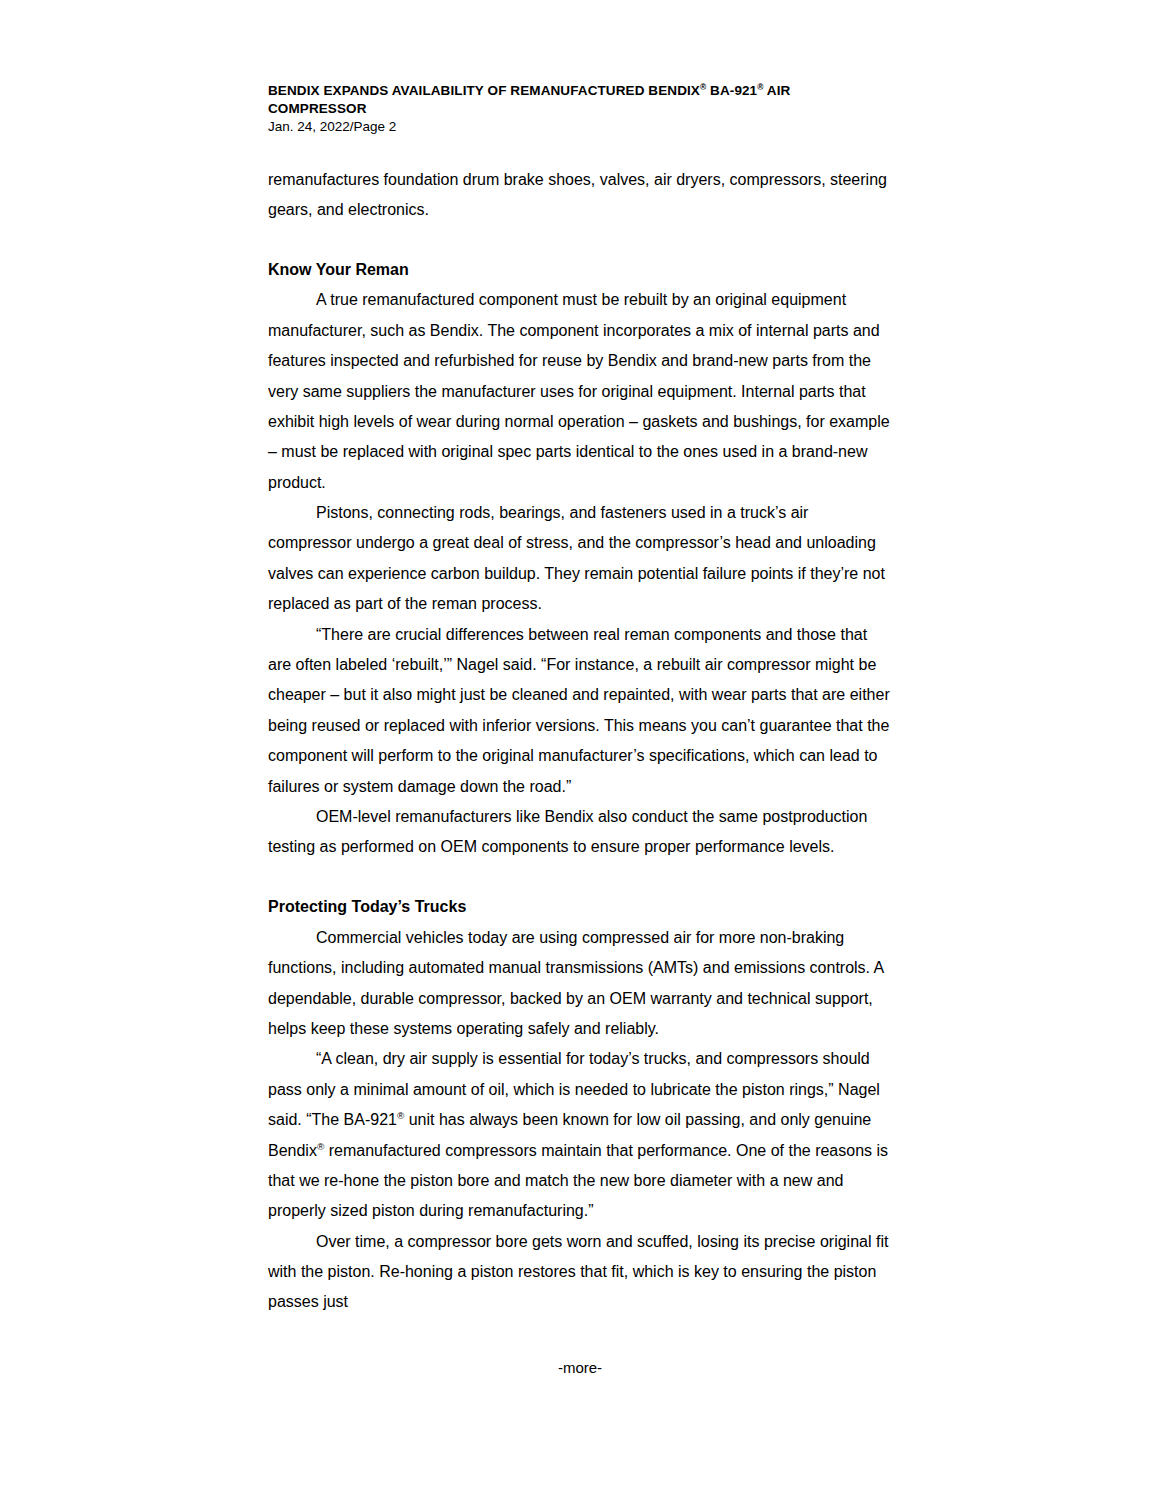BENDIX EXPANDS AVAILABILITY OF REMANUFACTURED BENDIX® BA-921® AIR COMPRESSOR
Jan. 24, 2022/Page 2
remanufactures foundation drum brake shoes, valves, air dryers, compressors, steering gears, and electronics.
Know Your Reman
A true remanufactured component must be rebuilt by an original equipment manufacturer, such as Bendix. The component incorporates a mix of internal parts and features inspected and refurbished for reuse by Bendix and brand-new parts from the very same suppliers the manufacturer uses for original equipment. Internal parts that exhibit high levels of wear during normal operation – gaskets and bushings, for example – must be replaced with original spec parts identical to the ones used in a brand-new product.
Pistons, connecting rods, bearings, and fasteners used in a truck’s air compressor undergo a great deal of stress, and the compressor’s head and unloading valves can experience carbon buildup. They remain potential failure points if they’re not replaced as part of the reman process.
“There are crucial differences between real reman components and those that are often labeled ‘rebuilt,’” Nagel said. “For instance, a rebuilt air compressor might be cheaper – but it also might just be cleaned and repainted, with wear parts that are either being reused or replaced with inferior versions. This means you can’t guarantee that the component will perform to the original manufacturer’s specifications, which can lead to failures or system damage down the road.”
OEM-level remanufacturers like Bendix also conduct the same postproduction testing as performed on OEM components to ensure proper performance levels.
Protecting Today’s Trucks
Commercial vehicles today are using compressed air for more non-braking functions, including automated manual transmissions (AMTs) and emissions controls. A dependable, durable compressor, backed by an OEM warranty and technical support, helps keep these systems operating safely and reliably.
“A clean, dry air supply is essential for today’s trucks, and compressors should pass only a minimal amount of oil, which is needed to lubricate the piston rings,” Nagel said. “The BA-921® unit has always been known for low oil passing, and only genuine Bendix® remanufactured compressors maintain that performance. One of the reasons is that we re-hone the piston bore and match the new bore diameter with a new and properly sized piston during remanufacturing.”
Over time, a compressor bore gets worn and scuffed, losing its precise original fit with the piston. Re-honing a piston restores that fit, which is key to ensuring the piston passes just
-more-